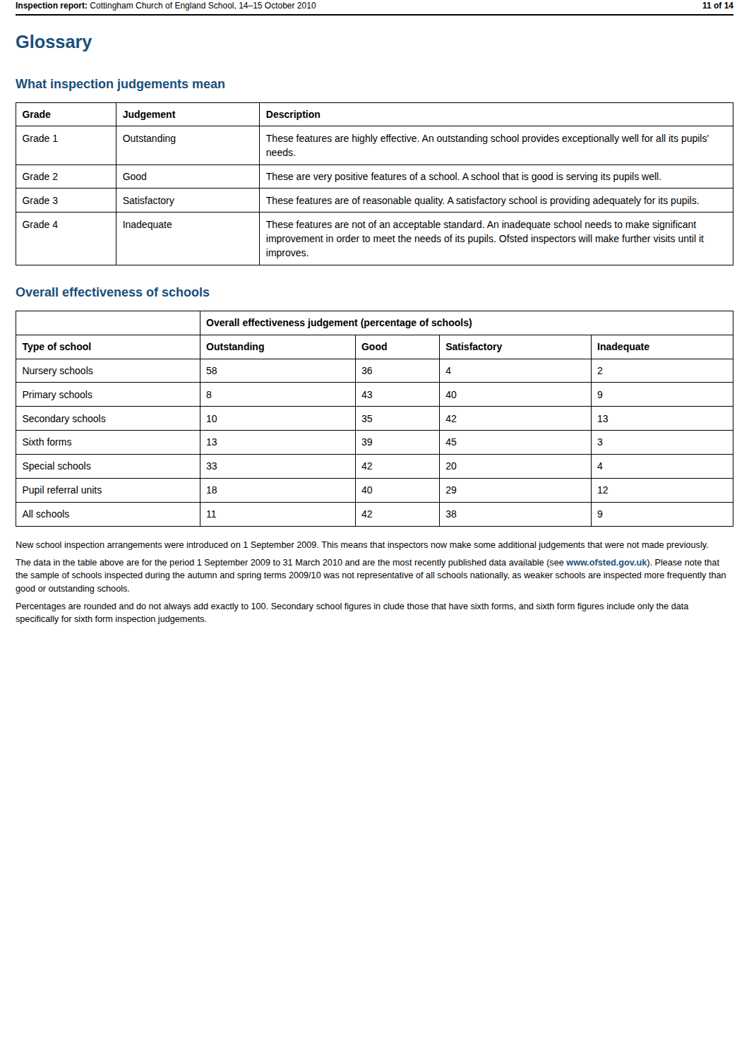Inspection report: Cottingham Church of England School, 14–15 October 2010
11 of 14
Glossary
What inspection judgements mean
| Grade | Judgement | Description |
| --- | --- | --- |
| Grade 1 | Outstanding | These features are highly effective. An outstanding school provides exceptionally well for all its pupils' needs. |
| Grade 2 | Good | These are very positive features of a school. A school that is good is serving its pupils well. |
| Grade 3 | Satisfactory | These features are of reasonable quality. A satisfactory school is providing adequately for its pupils. |
| Grade 4 | Inadequate | These features are not of an acceptable standard. An inadequate school needs to make significant improvement in order to meet the needs of its pupils. Ofsted inspectors will make further visits until it improves. |
Overall effectiveness of schools
| | Overall effectiveness judgement (percentage of schools) |
| --- | --- |
| Type of school | Outstanding | Good | Satisfactory | Inadequate |
| Nursery schools | 58 | 36 | 4 | 2 |
| Primary schools | 8 | 43 | 40 | 9 |
| Secondary schools | 10 | 35 | 42 | 13 |
| Sixth forms | 13 | 39 | 45 | 3 |
| Special schools | 33 | 42 | 20 | 4 |
| Pupil referral units | 18 | 40 | 29 | 12 |
| All schools | 11 | 42 | 38 | 9 |
New school inspection arrangements were introduced on 1 September 2009. This means that inspectors now make some additional judgements that were not made previously.
The data in the table above are for the period 1 September 2009 to 31 March 2010 and are the most recently published data available (see www.ofsted.gov.uk). Please note that the sample of schools inspected during the autumn and spring terms 2009/10 was not representative of all schools nationally, as weaker schools are inspected more frequently than good or outstanding schools.
Percentages are rounded and do not always add exactly to 100. Secondary school figures in clude those that have sixth forms, and sixth form figures include only the data specifically for sixth form inspection judgements.